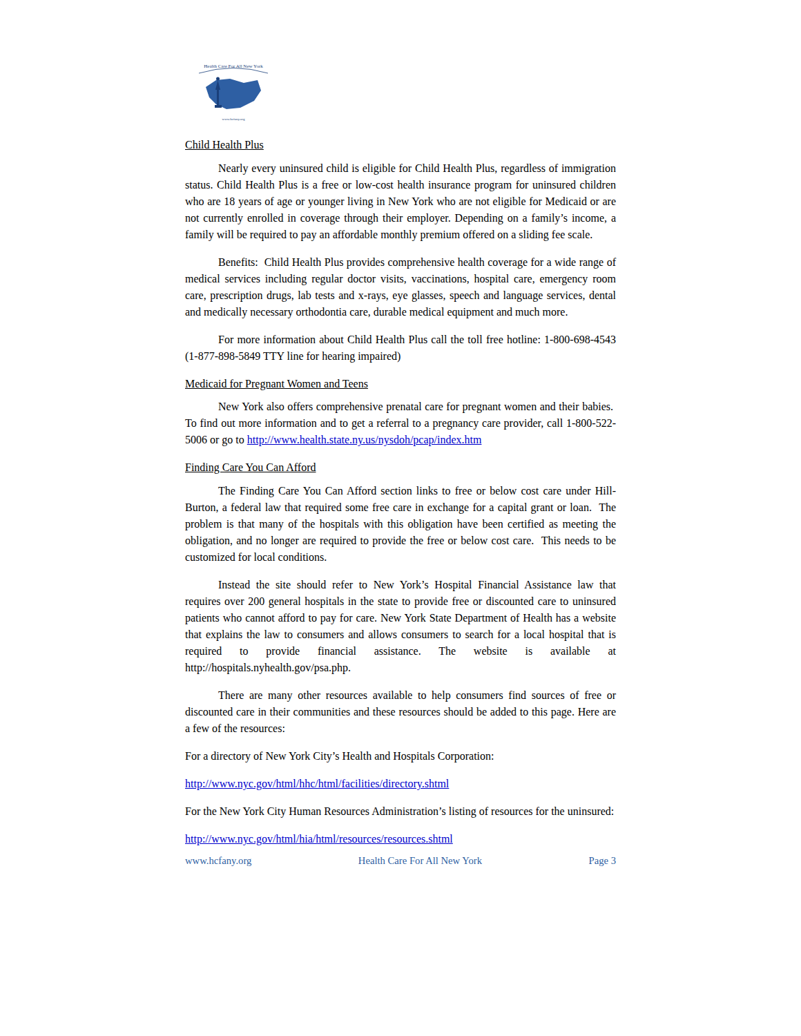Health Care For All New York www.hcfany.org
Child Health Plus
Nearly every uninsured child is eligible for Child Health Plus, regardless of immigration status. Child Health Plus is a free or low-cost health insurance program for uninsured children who are 18 years of age or younger living in New York who are not eligible for Medicaid or are not currently enrolled in coverage through their employer. Depending on a family’s income, a family will be required to pay an affordable monthly premium offered on a sliding fee scale.
Benefits: Child Health Plus provides comprehensive health coverage for a wide range of medical services including regular doctor visits, vaccinations, hospital care, emergency room care, prescription drugs, lab tests and x-rays, eye glasses, speech and language services, dental and medically necessary orthodontia care, durable medical equipment and much more.
For more information about Child Health Plus call the toll free hotline: 1-800-698-4543 (1-877-898-5849 TTY line for hearing impaired)
Medicaid for Pregnant Women and Teens
New York also offers comprehensive prenatal care for pregnant women and their babies. To find out more information and to get a referral to a pregnancy care provider, call 1-800-522-5006 or go to http://www.health.state.ny.us/nysdoh/pcap/index.htm
Finding Care You Can Afford
The Finding Care You Can Afford section links to free or below cost care under Hill-Burton, a federal law that required some free care in exchange for a capital grant or loan. The problem is that many of the hospitals with this obligation have been certified as meeting the obligation, and no longer are required to provide the free or below cost care. This needs to be customized for local conditions.
Instead the site should refer to New York’s Hospital Financial Assistance law that requires over 200 general hospitals in the state to provide free or discounted care to uninsured patients who cannot afford to pay for care. New York State Department of Health has a website that explains the law to consumers and allows consumers to search for a local hospital that is required to provide financial assistance. The website is available at http://hospitals.nyhealth.gov/psa.php.
There are many other resources available to help consumers find sources of free or discounted care in their communities and these resources should be added to this page. Here are a few of the resources:
For a directory of New York City’s Health and Hospitals Corporation:
http://www.nyc.gov/html/hhc/html/facilities/directory.shtml
For the New York City Human Resources Administration’s listing of resources for the uninsured:
http://www.nyc.gov/html/hia/html/resources/resources.shtml
www.hcfany.org Health Care For All New York Page 3